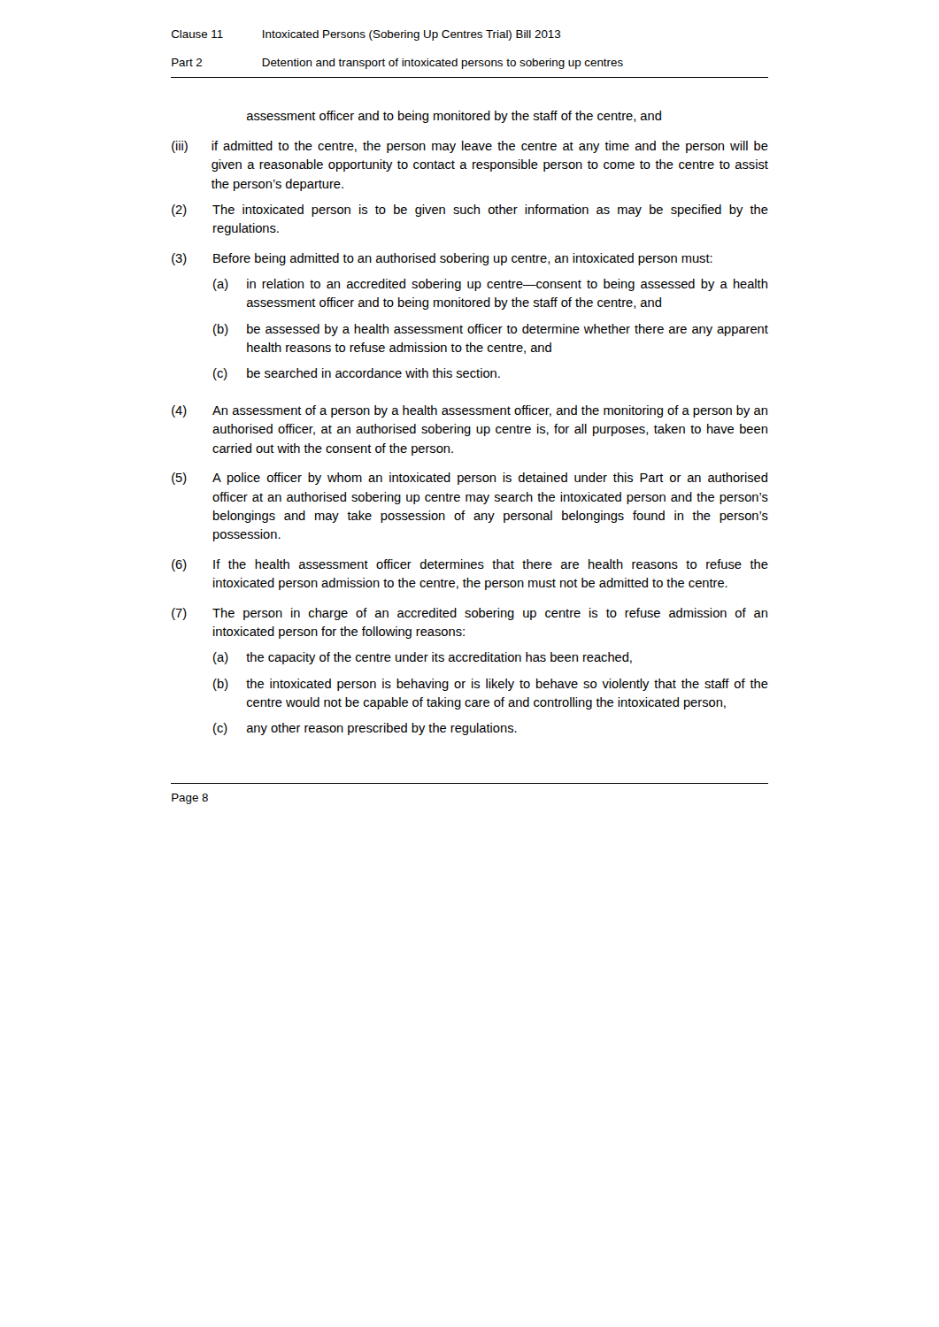Clause 11 Intoxicated Persons (Sobering Up Centres Trial) Bill 2013
Part 2 Detention and transport of intoxicated persons to sobering up centres
assessment officer and to being monitored by the staff of the centre, and
(iii) if admitted to the centre, the person may leave the centre at any time and the person will be given a reasonable opportunity to contact a responsible person to come to the centre to assist the person’s departure.
(2) The intoxicated person is to be given such other information as may be specified by the regulations.
(3)
Before being admitted to an authorised sobering up centre, an intoxicated person must:
(a) in relation to an accredited sobering up centre—consent to being assessed by a health assessment officer and to being monitored by the staff of the centre, and
(b) be assessed by a health assessment officer to determine whether there are any apparent health reasons to refuse admission to the centre, and
(c) be searched in accordance with this section.
(4) An assessment of a person by a health assessment officer, and the monitoring of a person by an authorised officer, at an authorised sobering up centre is, for all purposes, taken to have been carried out with the consent of the person.
(5) A police officer by whom an intoxicated person is detained under this Part or an authorised officer at an authorised sobering up centre may search the intoxicated person and the person’s belongings and may take possession of any personal belongings found in the person’s possession.
(6) If the health assessment officer determines that there are health reasons to refuse the intoxicated person admission to the centre, the person must not be admitted to the centre.
(7)
The person in charge of an accredited sobering up centre is to refuse admission of an intoxicated person for the following reasons:
(a) the capacity of the centre under its accreditation has been reached,
(b) the intoxicated person is behaving or is likely to behave so violently that the staff of the centre would not be capable of taking care of and controlling the intoxicated person,
(c) any other reason prescribed by the regulations.
Page 8